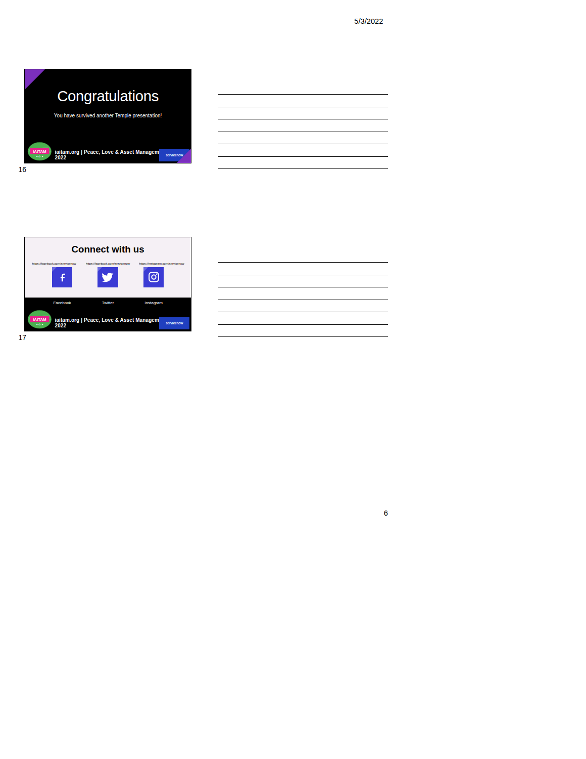5/3/2022
Congratulations
You have survived another Temple presentation!
IAITAM ✦ ✿ ✦
iaitam.org | Peace, Love & Asset Management | ACE 2022
servicenow
16
Connect with us
https://facebook.com/servicenow https://facebook.com/servicenow https://instagram.com/servicenow
Facebook Twitter Instagram
IAITAM ✦ ✿ ✦
iaitam.org | Peace, Love & Asset Management | ACE 2022
servicenow
17
6